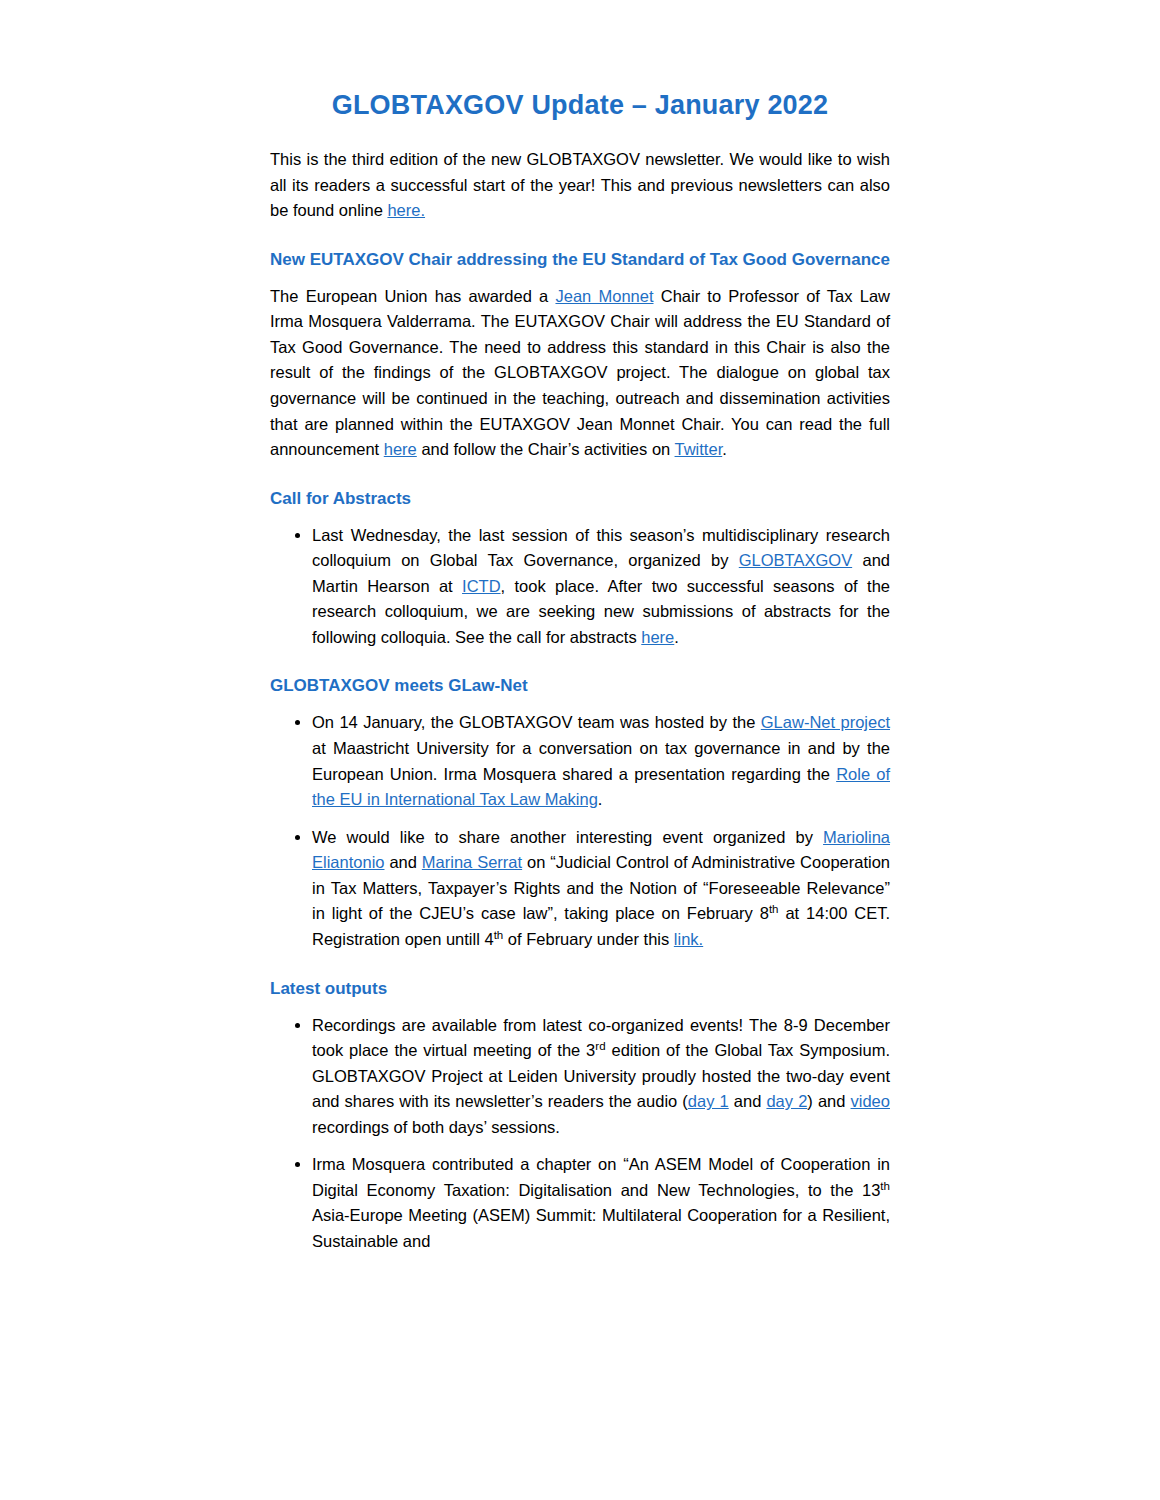GLOBTAXGOV Update – January 2022
This is the third edition of the new GLOBTAXGOV newsletter. We would like to wish all its readers a successful start of the year! This and previous newsletters can also be found online here.
New EUTAXGOV Chair addressing the EU Standard of Tax Good Governance
The European Union has awarded a Jean Monnet Chair to Professor of Tax Law Irma Mosquera Valderrama. The EUTAXGOV Chair will address the EU Standard of Tax Good Governance. The need to address this standard in this Chair is also the result of the findings of the GLOBTAXGOV project. The dialogue on global tax governance will be continued in the teaching, outreach and dissemination activities that are planned within the EUTAXGOV Jean Monnet Chair. You can read the full announcement here and follow the Chair’s activities on Twitter.
Call for Abstracts
Last Wednesday, the last session of this season’s multidisciplinary research colloquium on Global Tax Governance, organized by GLOBTAXGOV and Martin Hearson at ICTD, took place. After two successful seasons of the research colloquium, we are seeking new submissions of abstracts for the following colloquia. See the call for abstracts here.
GLOBTAXGOV meets GLaw-Net
On 14 January, the GLOBTAXGOV team was hosted by the GLaw-Net project at Maastricht University for a conversation on tax governance in and by the European Union. Irma Mosquera shared a presentation regarding the Role of the EU in International Tax Law Making.
We would like to share another interesting event organized by Mariolina Eliantonio and Marina Serrat on “Judicial Control of Administrative Cooperation in Tax Matters, Taxpayer’s Rights and the Notion of “Foreseeable Relevance” in light of the CJEU’s case law”, taking place on February 8th at 14:00 CET. Registration open untill 4th of February under this link.
Latest outputs
Recordings are available from latest co-organized events! The 8-9 December took place the virtual meeting of the 3rd edition of the Global Tax Symposium. GLOBTAXGOV Project at Leiden University proudly hosted the two-day event and shares with its newsletter’s readers the audio (day 1 and day 2) and video recordings of both days’ sessions.
Irma Mosquera contributed a chapter on “An ASEM Model of Cooperation in Digital Economy Taxation: Digitalisation and New Technologies, to the 13th Asia-Europe Meeting (ASEM) Summit: Multilateral Cooperation for a Resilient, Sustainable and